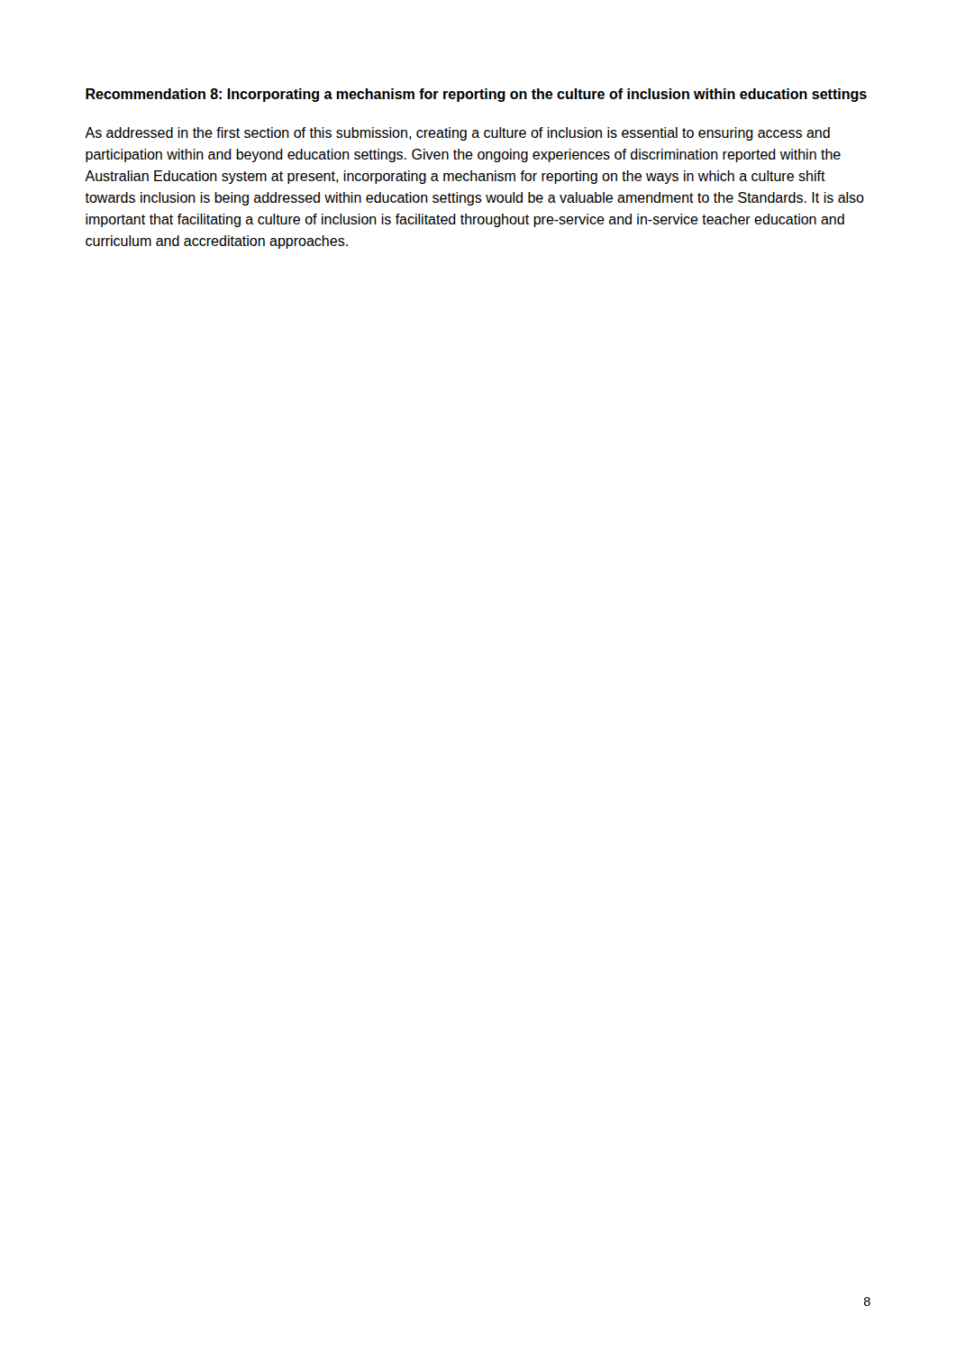Recommendation 8: Incorporating a mechanism for reporting on the culture of inclusion within education settings
As addressed in the first section of this submission, creating a culture of inclusion is essential to ensuring access and participation within and beyond education settings. Given the ongoing experiences of discrimination reported within the Australian Education system at present, incorporating a mechanism for reporting on the ways in which a culture shift towards inclusion is being addressed within education settings would be a valuable amendment to the Standards. It is also important that facilitating a culture of inclusion is facilitated throughout pre-service and in-service teacher education and curriculum and accreditation approaches.
8